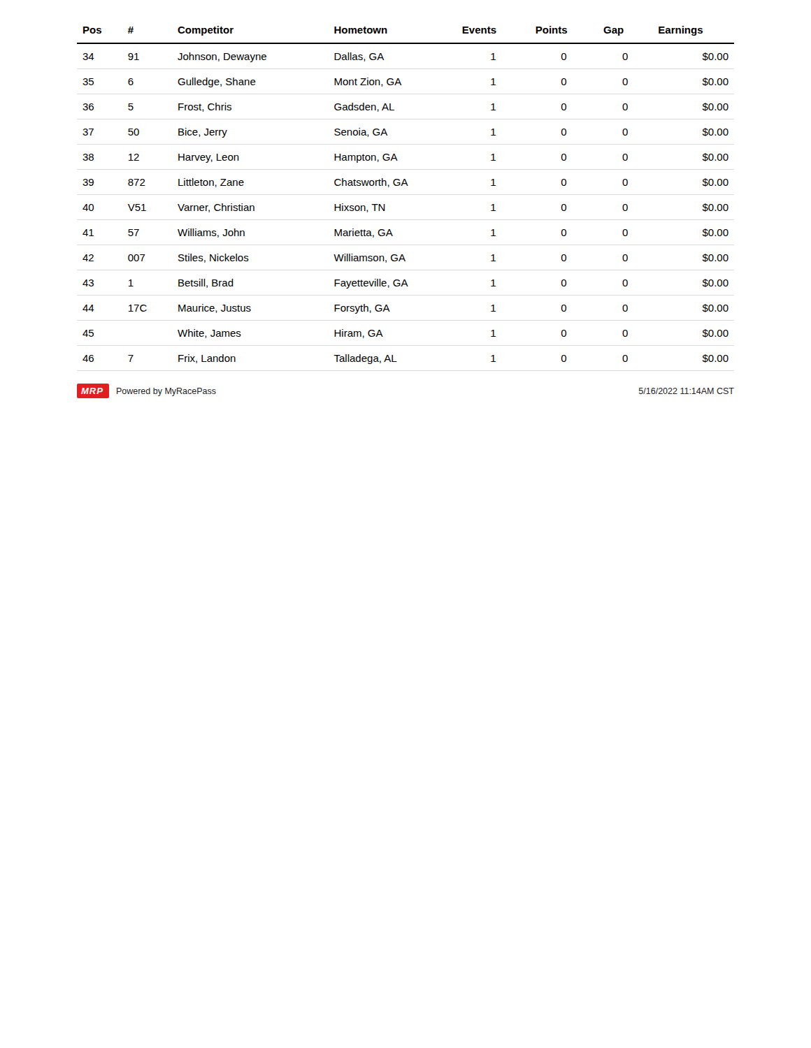| Pos | # | Competitor | Hometown | Events | Points | Gap | Earnings |
| --- | --- | --- | --- | --- | --- | --- | --- |
| 34 | 91 | Johnson, Dewayne | Dallas, GA | 1 | 0 | 0 | $0.00 |
| 35 | 6 | Gulledge, Shane | Mont Zion, GA | 1 | 0 | 0 | $0.00 |
| 36 | 5 | Frost, Chris | Gadsden, AL | 1 | 0 | 0 | $0.00 |
| 37 | 50 | Bice, Jerry | Senoia, GA | 1 | 0 | 0 | $0.00 |
| 38 | 12 | Harvey, Leon | Hampton, GA | 1 | 0 | 0 | $0.00 |
| 39 | 872 | Littleton, Zane | Chatsworth, GA | 1 | 0 | 0 | $0.00 |
| 40 | V51 | Varner, Christian | Hixson, TN | 1 | 0 | 0 | $0.00 |
| 41 | 57 | Williams, John | Marietta, GA | 1 | 0 | 0 | $0.00 |
| 42 | 007 | Stiles, Nickelos | Williamson, GA | 1 | 0 | 0 | $0.00 |
| 43 | 1 | Betsill, Brad | Fayetteville, GA | 1 | 0 | 0 | $0.00 |
| 44 | 17C | Maurice, Justus | Forsyth, GA | 1 | 0 | 0 | $0.00 |
| 45 | | White, James | Hiram, GA | 1 | 0 | 0 | $0.00 |
| 46 | 7 | Frix, Landon | Talladega, AL | 1 | 0 | 0 | $0.00 |
MRP Powered by MyRacePass
5/16/2022 11:14AM CST